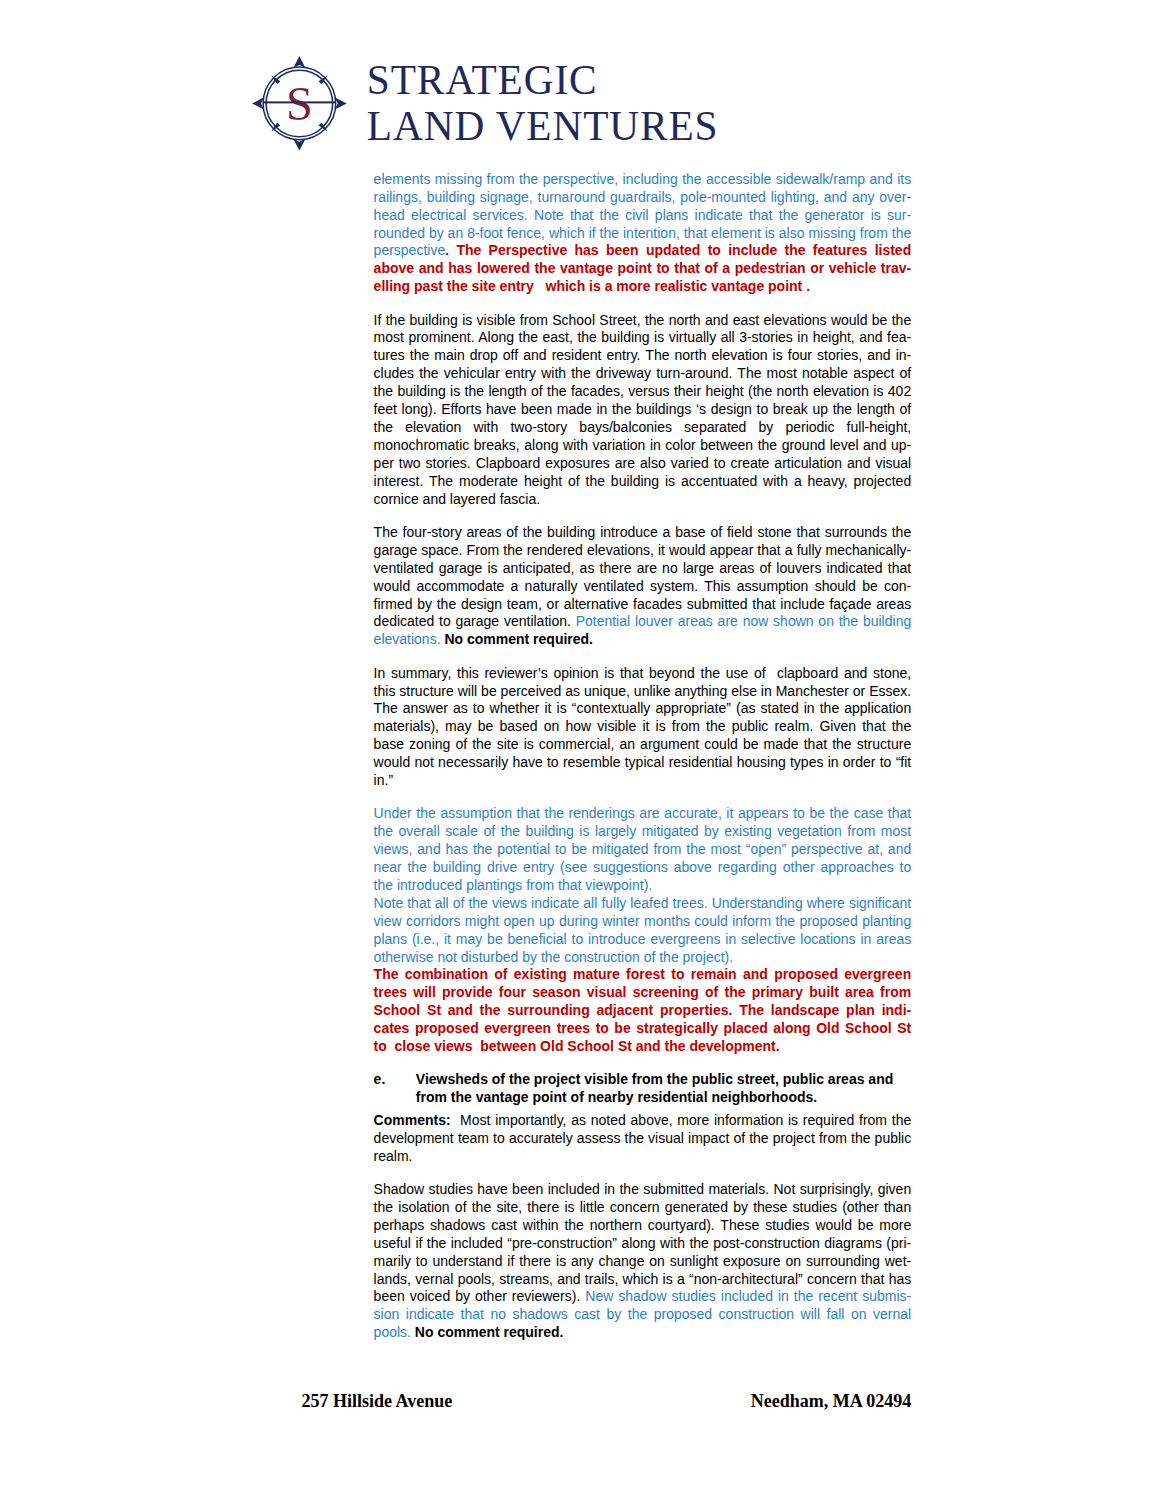S
STRATEGIC
LAND VENTURES
elements missing from the perspective, including the accessible sidewalk/ramp and its railings, building signage, turnaround guardrails, pole-mounted lighting, and any overhead electrical services. Note that the civil plans indicate that the generator is surrounded by an 8-foot fence, which if the intention, that element is also missing from the perspective. The Perspective has been updated to include the features listed above and has lowered the vantage point to that of a pedestrian or vehicle travelling past the site entry which is a more realistic vantage point .
If the building is visible from School Street, the north and east elevations would be the most prominent. Along the east, the building is virtually all 3-stories in height, and features the main drop off and resident entry. The north elevation is four stories, and includes the vehicular entry with the driveway turn-around. The most notable aspect of the building is the length of the facades, versus their height (the north elevation is 402 feet long). Efforts have been made in the buildings ‘s design to break up the length of the elevation with two-story bays/balconies separated by periodic full-height, monochromatic breaks, along with variation in color between the ground level and upper two stories. Clapboard exposures are also varied to create articulation and visual interest. The moderate height of the building is accentuated with a heavy, projected cornice and layered fascia.
The four-story areas of the building introduce a base of field stone that surrounds the garage space. From the rendered elevations, it would appear that a fully mechanically-ventilated garage is anticipated, as there are no large areas of louvers indicated that would accommodate a naturally ventilated system. This assumption should be confirmed by the design team, or alternative facades submitted that include façade areas dedicated to garage ventilation. Potential louver areas are now shown on the building elevations. No comment required.
In summary, this reviewer’s opinion is that beyond the use of clapboard and stone, this structure will be perceived as unique, unlike anything else in Manchester or Essex. The answer as to whether it is “contextually appropriate” (as stated in the application materials), may be based on how visible it is from the public realm. Given that the base zoning of the site is commercial, an argument could be made that the structure would not necessarily have to resemble typical residential housing types in order to “fit in.”
Under the assumption that the renderings are accurate, it appears to be the case that the overall scale of the building is largely mitigated by existing vegetation from most views, and has the potential to be mitigated from the most “open” perspective at, and near the building drive entry (see suggestions above regarding other approaches to the introduced plantings from that viewpoint).
Note that all of the views indicate all fully leafed trees. Understanding where significant view corridors might open up during winter months could inform the proposed planting plans (i.e., it may be beneficial to introduce evergreens in selective locations in areas otherwise not disturbed by the construction of the project).
The combination of existing mature forest to remain and proposed evergreen trees will provide four season visual screening of the primary built area from School St and the surrounding adjacent properties. The landscape plan indicates proposed evergreen trees to be strategically placed along Old School St to close views between Old School St and the development.
e.
Viewsheds of the project visible from the public street, public areas and from the vantage point of nearby residential neighborhoods.
Comments: Most importantly, as noted above, more information is required from the development team to accurately assess the visual impact of the project from the public realm.
Shadow studies have been included in the submitted materials. Not surprisingly, given the isolation of the site, there is little concern generated by these studies (other than perhaps shadows cast within the northern courtyard). These studies would be more useful if the included “pre-construction” along with the post-construction diagrams (primarily to understand if there is any change on sunlight exposure on surrounding wetlands, vernal pools, streams, and trails, which is a “non-architectural” concern that has been voiced by other reviewers). New shadow studies included in the recent submission indicate that no shadows cast by the proposed construction will fall on vernal pools. No comment required.
257 Hillside Avenue
Needham, MA 02494